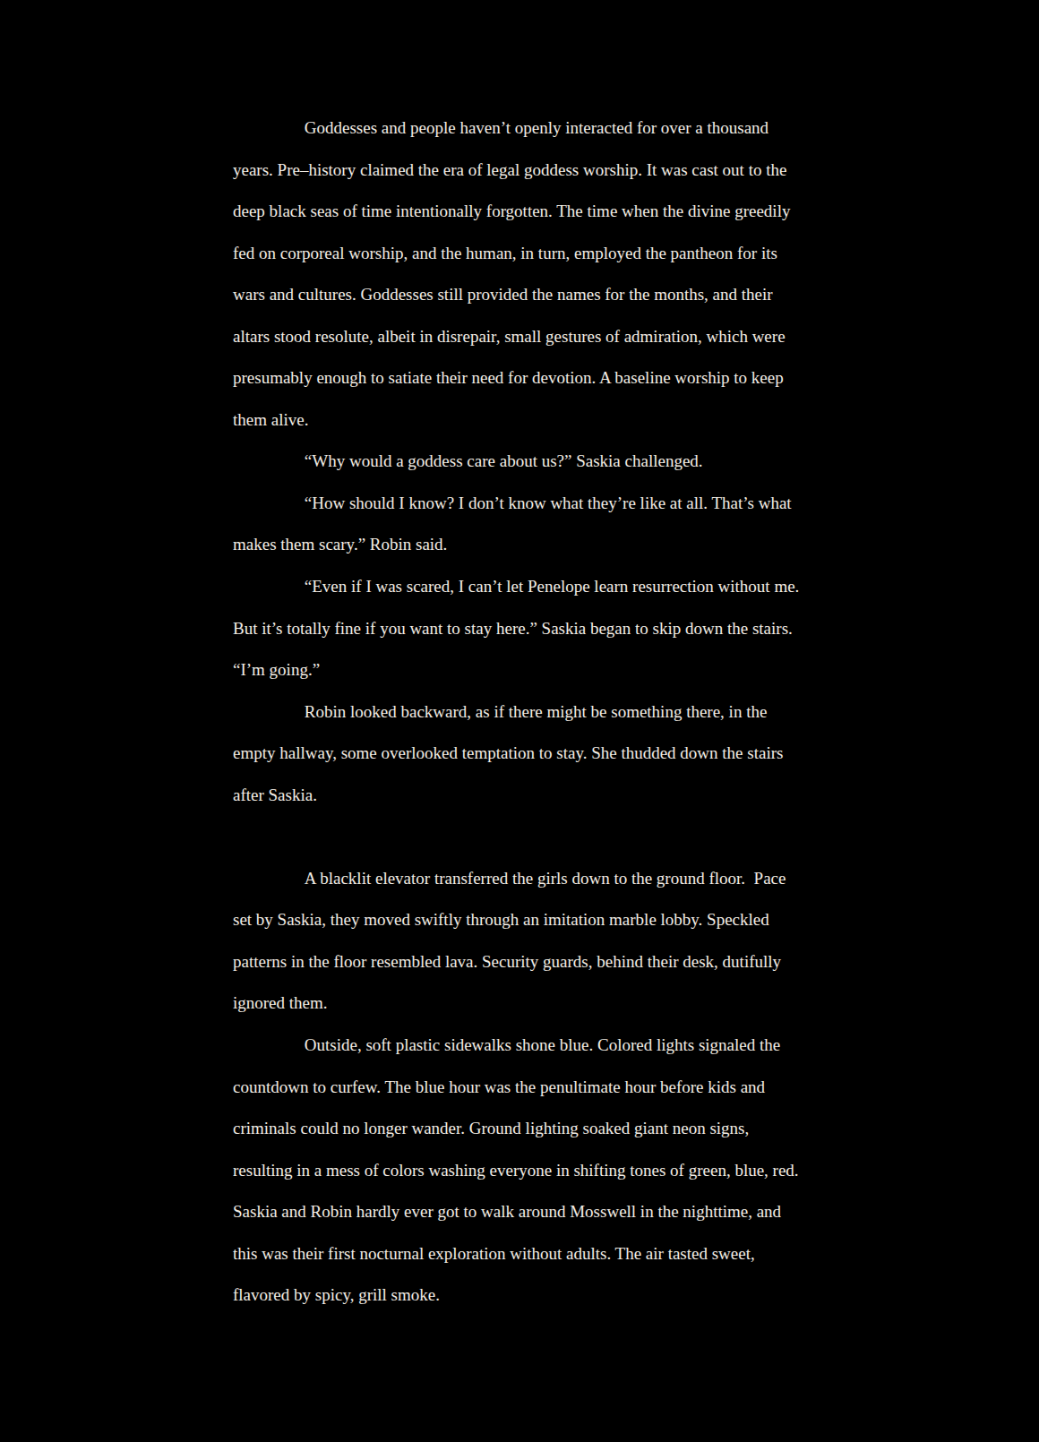Goddesses and people haven’t openly interacted for over a thousand years. Pre–history claimed the era of legal goddess worship. It was cast out to the deep black seas of time intentionally forgotten. The time when the divine greedily fed on corporeal worship, and the human, in turn, employed the pantheon for its wars and cultures. Goddesses still provided the names for the months, and their altars stood resolute, albeit in disrepair, small gestures of admiration, which were presumably enough to satiate their need for devotion. A baseline worship to keep them alive.
“Why would a goddess care about us?” Saskia challenged.
“How should I know? I don’t know what they’re like at all. That’s what makes them scary.” Robin said.
“Even if I was scared, I can’t let Penelope learn resurrection without me. But it’s totally fine if you want to stay here.” Saskia began to skip down the stairs. “I’m going.”
Robin looked backward, as if there might be something there, in the empty hallway, some overlooked temptation to stay. She thudded down the stairs after Saskia.
A blacklit elevator transferred the girls down to the ground floor. Pace set by Saskia, they moved swiftly through an imitation marble lobby. Speckled patterns in the floor resembled lava. Security guards, behind their desk, dutifully ignored them.
Outside, soft plastic sidewalks shone blue. Colored lights signaled the countdown to curfew. The blue hour was the penultimate hour before kids and criminals could no longer wander. Ground lighting soaked giant neon signs, resulting in a mess of colors washing everyone in shifting tones of green, blue, red. Saskia and Robin hardly ever got to walk around Mosswell in the nighttime, and this was their first nocturnal exploration without adults. The air tasted sweet, flavored by spicy, grill smoke.